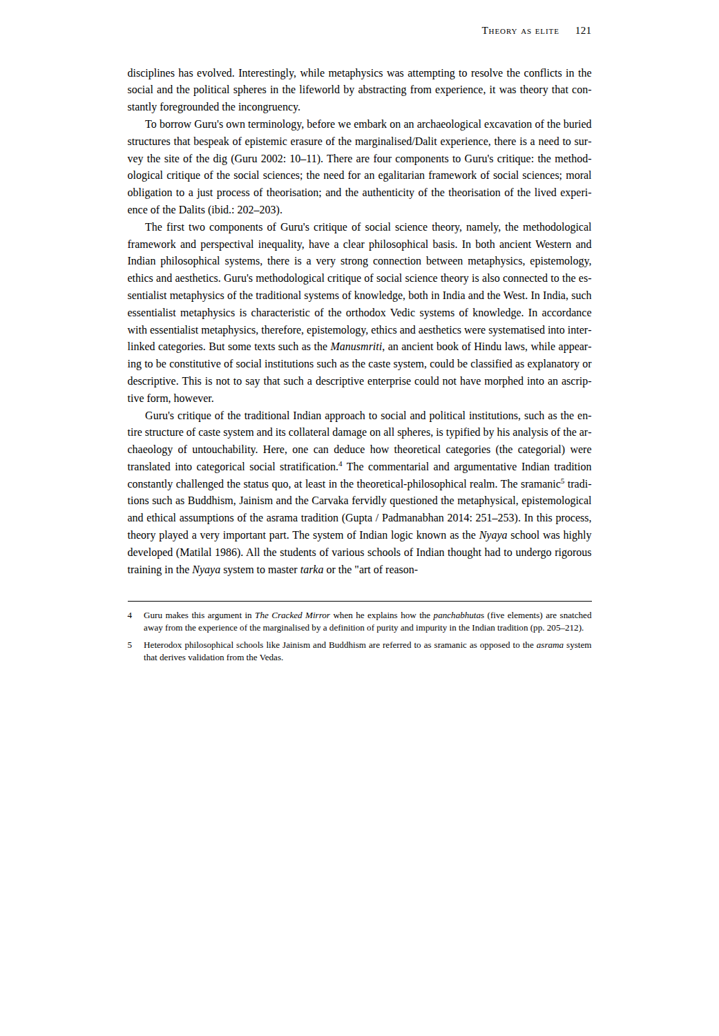Theory as elite 121
disciplines has evolved. Interestingly, while metaphysics was attempting to resolve the conflicts in the social and the political spheres in the lifeworld by abstracting from experience, it was theory that constantly foregrounded the incongruency.
To borrow Guru's own terminology, before we embark on an archaeological excavation of the buried structures that bespeak of epistemic erasure of the marginalised/Dalit experience, there is a need to survey the site of the dig (Guru 2002: 10–11). There are four components to Guru's critique: the methodological critique of the social sciences; the need for an egalitarian framework of social sciences; moral obligation to a just process of theorisation; and the authenticity of the theorisation of the lived experience of the Dalits (ibid.: 202–203).
The first two components of Guru's critique of social science theory, namely, the methodological framework and perspectival inequality, have a clear philosophical basis. In both ancient Western and Indian philosophical systems, there is a very strong connection between metaphysics, epistemology, ethics and aesthetics. Guru's methodological critique of social science theory is also connected to the essentialist metaphysics of the traditional systems of knowledge, both in India and the West. In India, such essentialist metaphysics is characteristic of the orthodox Vedic systems of knowledge. In accordance with essentialist metaphysics, therefore, epistemology, ethics and aesthetics were systematised into interlinked categories. But some texts such as the Manusmriti, an ancient book of Hindu laws, while appearing to be constitutive of social institutions such as the caste system, could be classified as explanatory or descriptive. This is not to say that such a descriptive enterprise could not have morphed into an ascriptive form, however.
Guru's critique of the traditional Indian approach to social and political institutions, such as the entire structure of caste system and its collateral damage on all spheres, is typified by his analysis of the archaeology of untouchability. Here, one can deduce how theoretical categories (the categorial) were translated into categorical social stratification.4 The commentarial and argumentative Indian tradition constantly challenged the status quo, at least in the theoretical-philosophical realm. The sramanic5 traditions such as Buddhism, Jainism and the Carvaka fervidly questioned the metaphysical, epistemological and ethical assumptions of the asrama tradition (Gupta / Padmanabhan 2014: 251–253). In this process, theory played a very important part. The system of Indian logic known as the Nyaya school was highly developed (Matilal 1986). All the students of various schools of Indian thought had to undergo rigorous training in the Nyaya system to master tarka or the "art of reason-
4 Guru makes this argument in The Cracked Mirror when he explains how the panchabhutas (five elements) are snatched away from the experience of the marginalised by a definition of purity and impurity in the Indian tradition (pp. 205–212).
5 Heterodox philosophical schools like Jainism and Buddhism are referred to as sramanic as opposed to the asrama system that derives validation from the Vedas.